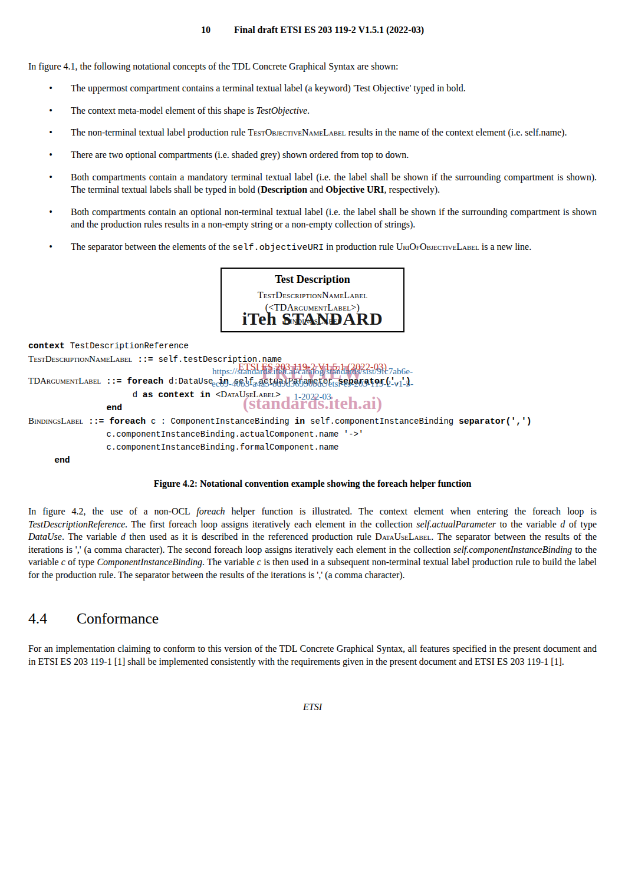10 Final draft ETSI ES 203 119-2 V1.5.1 (2022-03)
In figure 4.1, the following notational concepts of the TDL Concrete Graphical Syntax are shown:
The uppermost compartment contains a terminal textual label (a keyword) 'Test Objective' typed in bold.
The context meta-model element of this shape is TestObjective.
The non-terminal textual label production rule TestObjectiveNameLabel results in the name of the context element (i.e. self.name).
There are two optional compartments (i.e. shaded grey) shown ordered from top to down.
Both compartments contain a mandatory terminal textual label (i.e. the label shall be shown if the surrounding compartment is shown). The terminal textual labels shall be typed in bold (Description and Objective URI, respectively).
Both compartments contain an optional non-terminal textual label (i.e. the label shall be shown if the surrounding compartment is shown and the production rules results in a non-empty string or a non-empty collection of strings).
The separator between the elements of the self.objectiveURI in production rule Uri OfObjectiveLabel is a new line.
Test Description
TestDescriptionNameLabel
(<TDArgumentLabel>)
BindingsLabel
iTeh STANDARD
PREVIEW
(standards.iteh.ai)
ETSI ES 203 119-2 V1.5.1 (2022-03)
https://standards.iteh.ai/catalog/standards/sist/9fc7ab6e-
ec09-40b3-a4a5-8d9d36950bdc/etsi-es-203-119-2-v1-5-
1-2022-03
context TestDescriptionReference
TestDescriptionNameLabel ::= self.testDescription.name
TDArgumentLabel ::= foreach d:DataUse in self.actualParameter separator(',')
d as context in <DataUseLabel>
end
BindingsLabel ::= foreach c : ComponentInstanceBinding in self.componentInstanceBinding separator(',')
c.componentInstanceBinding.actualComponent.name '->'
c.componentInstanceBinding.formalComponent.name
end
Figure 4.2: Notational convention example showing the foreach helper function
In figure 4.2, the use of a non-OCL foreach helper function is illustrated. The context element when entering the foreach loop is TestDescriptionReference. The first foreach loop assigns iteratively each element in the collection self.actualParameter to the variable d of type DataUse. The variable d then used as it is described in the referenced production rule DataUseLabel. The separator between the results of the iterations is ',' (a comma character). The second foreach loop assigns iteratively each element in the collection self.componentInstanceBinding to the variable c of type ComponentInstanceBinding. The variable c is then used in a subsequent non-terminal textual label production rule to build the label for the production rule. The separator between the results of the iterations is ',' (a comma character).
4.4 Conformance
For an implementation claiming to conform to this version of the TDL Concrete Graphical Syntax, all features specified in the present document and in ETSI ES 203 119-1 [1] shall be implemented consistently with the requirements given in the present document and ETSI ES 203 119-1 [1].
ETSI